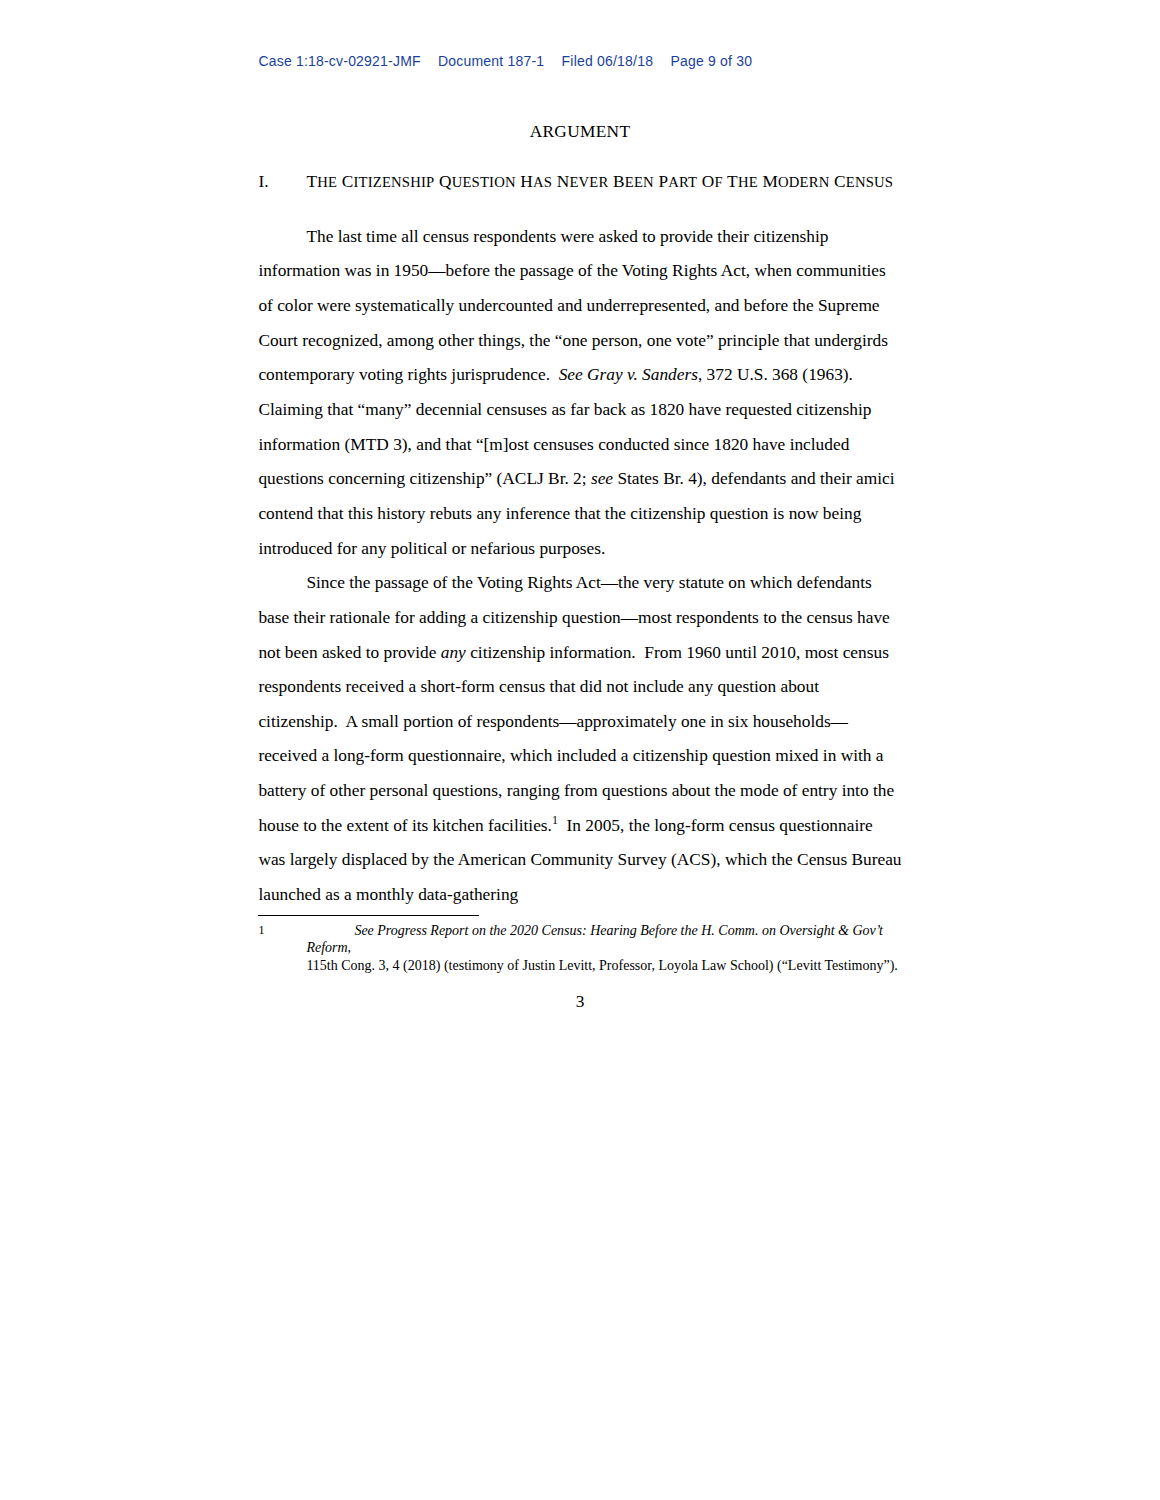Case 1:18-cv-02921-JMF Document 187-1 Filed 06/18/18 Page 9 of 30
ARGUMENT
I. THE CITIZENSHIP QUESTION HAS NEVER BEEN PART OF THE MODERN CENSUS
The last time all census respondents were asked to provide their citizenship information was in 1950—before the passage of the Voting Rights Act, when communities of color were systematically undercounted and underrepresented, and before the Supreme Court recognized, among other things, the “one person, one vote” principle that undergirds contemporary voting rights jurisprudence. See Gray v. Sanders, 372 U.S. 368 (1963). Claiming that “many” decennial censuses as far back as 1820 have requested citizenship information (MTD 3), and that “[m]ost censuses conducted since 1820 have included questions concerning citizenship” (ACLJ Br. 2; see States Br. 4), defendants and their amici contend that this history rebuts any inference that the citizenship question is now being introduced for any political or nefarious purposes.
Since the passage of the Voting Rights Act—the very statute on which defendants base their rationale for adding a citizenship question—most respondents to the census have not been asked to provide any citizenship information. From 1960 until 2010, most census respondents received a short-form census that did not include any question about citizenship. A small portion of respondents—approximately one in six households—received a long-form questionnaire, which included a citizenship question mixed in with a battery of other personal questions, ranging from questions about the mode of entry into the house to the extent of its kitchen facilities.1 In 2005, the long-form census questionnaire was largely displaced by the American Community Survey (ACS), which the Census Bureau launched as a monthly data-gathering
1 See Progress Report on the 2020 Census: Hearing Before the H. Comm. on Oversight & Gov’t Reform, 115th Cong. 3, 4 (2018) (testimony of Justin Levitt, Professor, Loyola Law School) (“Levitt Testimony”).
3